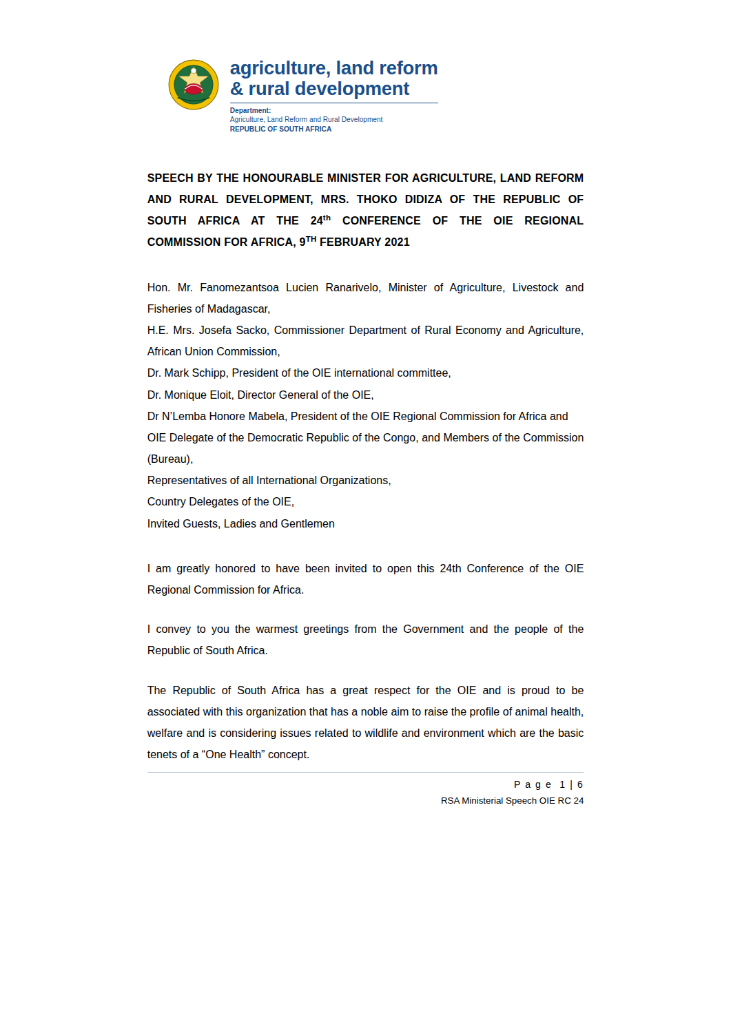agriculture, land reform
& rural development
Department:
Agriculture, Land Reform and Rural Development
REPUBLIC OF SOUTH AFRICA
SPEECH BY THE HONOURABLE MINISTER FOR AGRICULTURE, LAND REFORM AND RURAL DEVELOPMENT, MRS. THOKO DIDIZA OF THE REPUBLIC OF SOUTH AFRICA AT THE 24th CONFERENCE OF THE OIE REGIONAL COMMISSION FOR AFRICA, 9TH FEBRUARY 2021
Hon. Mr. Fanomezantsoa Lucien Ranarivelo, Minister of Agriculture, Livestock and Fisheries of Madagascar,
H.E. Mrs. Josefa Sacko, Commissioner Department of Rural Economy and Agriculture, African Union Commission,
Dr. Mark Schipp, President of the OIE international committee,
Dr. Monique Eloit, Director General of the OIE,
Dr N’Lemba Honore Mabela, President of the OIE Regional Commission for Africa and
OIE Delegate of the Democratic Republic of the Congo, and Members of the Commission (Bureau),
Representatives of all International Organizations,
Country Delegates of the OIE,
Invited Guests, Ladies and Gentlemen
I am greatly honored to have been invited to open this 24th Conference of the OIE Regional Commission for Africa.
I convey to you the warmest greetings from the Government and the people of the Republic of South Africa.
The Republic of South Africa has a great respect for the OIE and is proud to be associated with this organization that has a noble aim to raise the profile of animal health, welfare and is considering issues related to wildlife and environment which are the basic tenets of a “One Health” concept.
P a g e 1 | 6
RSA Ministerial Speech OIE RC 24